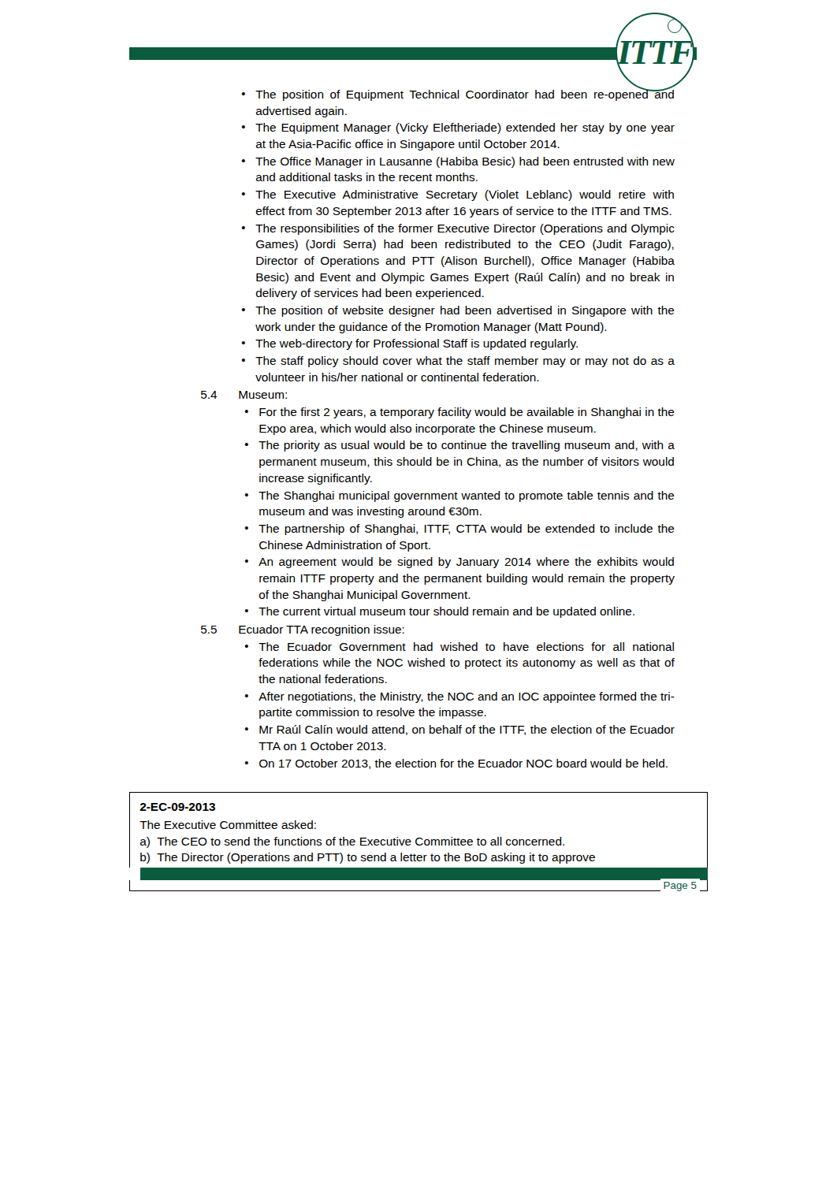ITTF
ITTF.com
The position of Equipment Technical Coordinator had been re-opened and advertised again.
The Equipment Manager (Vicky Eleftheriade) extended her stay by one year at the Asia-Pacific office in Singapore until October 2014.
The Office Manager in Lausanne (Habiba Besic) had been entrusted with new and additional tasks in the recent months.
The Executive Administrative Secretary (Violet Leblanc) would retire with effect from 30 September 2013 after 16 years of service to the ITTF and TMS.
The responsibilities of the former Executive Director (Operations and Olympic Games) (Jordi Serra) had been redistributed to the CEO (Judit Farago), Director of Operations and PTT (Alison Burchell), Office Manager (Habiba Besic) and Event and Olympic Games Expert (Raúl Calín) and no break in delivery of services had been experienced.
The position of website designer had been advertised in Singapore with the work under the guidance of the Promotion Manager (Matt Pound).
The web-directory for Professional Staff is updated regularly.
The staff policy should cover what the staff member may or may not do as a volunteer in his/her national or continental federation.
5.4
Museum:
For the first 2 years, a temporary facility would be available in Shanghai in the Expo area, which would also incorporate the Chinese museum.
The priority as usual would be to continue the travelling museum and, with a permanent museum, this should be in China, as the number of visitors would increase significantly.
The Shanghai municipal government wanted to promote table tennis and the museum and was investing around €30m.
The partnership of Shanghai, ITTF, CTTA would be extended to include the Chinese Administration of Sport.
An agreement would be signed by January 2014 where the exhibits would remain ITTF property and the permanent building would remain the property of the Shanghai Municipal Government.
The current virtual museum tour should remain and be updated online.
5.5
Ecuador TTA recognition issue:
The Ecuador Government had wished to have elections for all national federations while the NOC wished to protect its autonomy as well as that of the national federations.
After negotiations, the Ministry, the NOC and an IOC appointee formed the tri-partite commission to resolve the impasse.
Mr Raúl Calín would attend, on behalf of the ITTF, the election of the Ecuador TTA on 1 October 2013.
On 17 October 2013, the election for the Ecuador NOC board would be held.
2-EC-09-2013
The Executive Committee asked:
a) The CEO to send the functions of the Executive Committee to all concerned.
b) The Director (Operations and PTT) to send a letter to the BoD asking it to approve
the appointment of Mr Choudhary to the Finance Committee.
Page 5